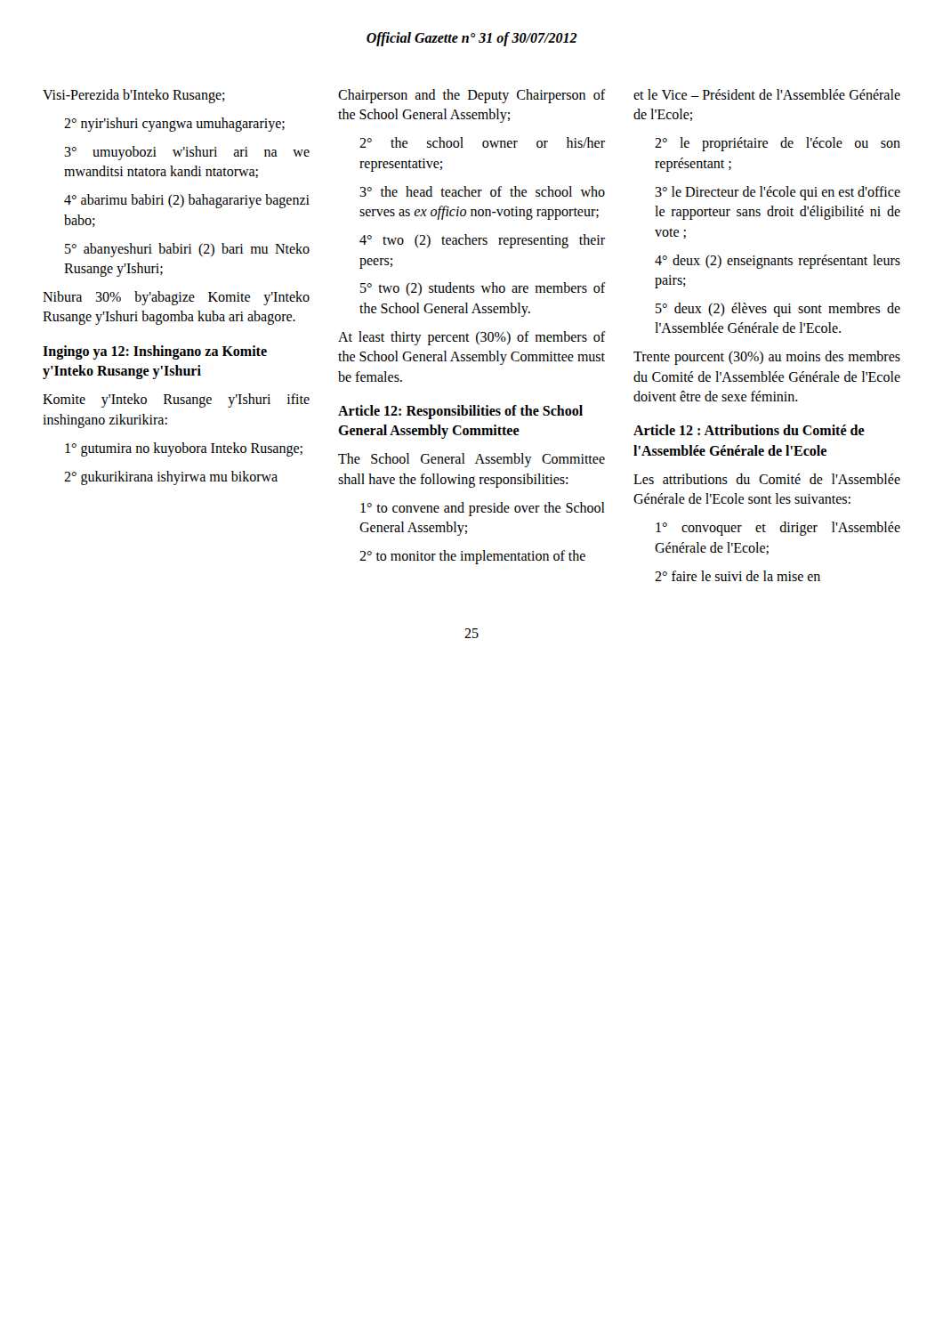Official Gazette n° 31 of 30/07/2012
| Visi-Perezida b'Inteko Rusange; 2° nyir'ishuri cyangwa umuhagarariye; 3° umuyobozi w'ishuri ari na we mwanditsi ntatora kandi ntatorwa; 4° abarimu babiri (2) bahagarariye bagenzi babo; 5° abanyeshuri babiri (2) bari mu Nteko Rusange y'Ishuri; Nibura 30% by'abagize Komite y'Inteko Rusange y'Ishuri bagomba kuba ari abagore. Ingingo ya 12: Inshingano za Komite y'Inteko Rusange y'Ishuri Komite y'Inteko Rusange y'Ishuri ifite inshingano zikurikira: 1° gutumira no kuyobora Inteko Rusange; 2° gukurikirana ishyirwa mu bikorwa | Chairperson and the Deputy Chairperson of the School General Assembly; 2° the school owner or his/her representative; 3° the head teacher of the school who serves as ex officio non-voting rapporteur; 4° two (2) teachers representing their peers; 5° two (2) students who are members of the School General Assembly. At least thirty percent (30%) of members of the School General Assembly Committee must be females. Article 12: Responsibilities of the School General Assembly Committee The School General Assembly Committee shall have the following responsibilities: 1° to convene and preside over the School General Assembly; 2° to monitor the implementation of the | et le Vice – Président de l'Assemblée Générale de l'Ecole; 2° le propriétaire de l'école ou son représentant ; 3° le Directeur de l'école qui en est d'office le rapporteur sans droit d'éligibilité ni de vote ; 4° deux (2) enseignants représentant leurs pairs; 5° deux (2) élèves qui sont membres de l'Assemblée Générale de l'Ecole. Trente pourcent (30%) au moins des membres du Comité de l'Assemblée Générale de l'Ecole doivent être de sexe féminin. Article 12 : Attributions du Comité de l'Assemblée Générale de l'Ecole Les attributions du Comité de l'Assemblée Générale de l'Ecole sont les suivantes: 1° convoquer et diriger l'Assemblée Générale de l'Ecole; 2° faire le suivi de la mise en |
25